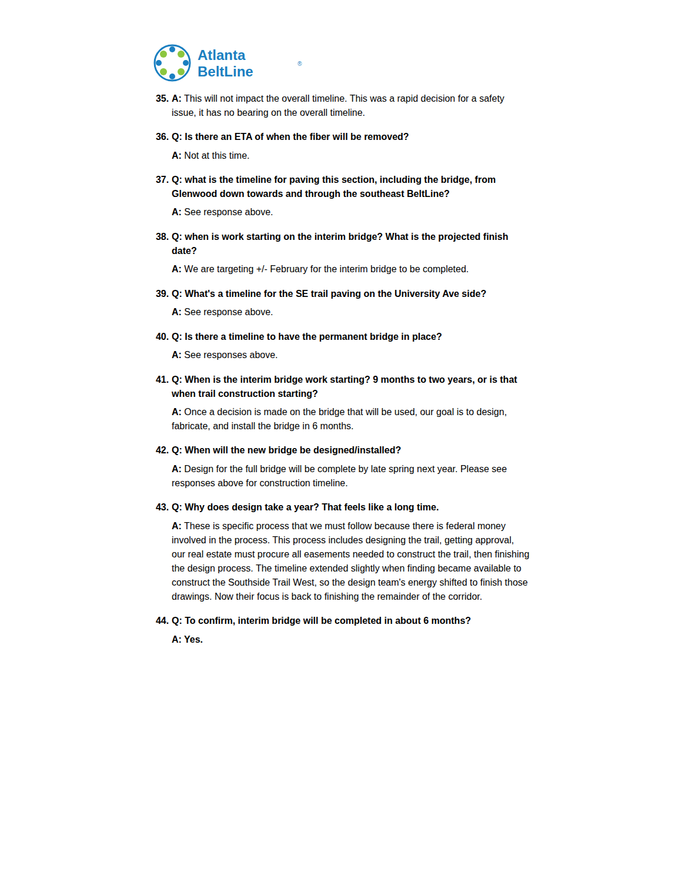A: This will not impact the overall timeline. This was a rapid decision for a safety issue, it has no bearing on the overall timeline.
Q: Is there an ETA of when the fiber will be removed?
A: Not at this time.
Q: what is the timeline for paving this section, including the bridge, from Glenwood down towards and through the southeast BeltLine?
A: See response above.
Q: when is work starting on the interim bridge? What is the projected finish date?
A: We are targeting +/- February for the interim bridge to be completed.
Q: What's a timeline for the SE trail paving on the University Ave side?
A: See response above.
Q: Is there a timeline to have the permanent bridge in place?
A: See responses above.
Q: When is the interim bridge work starting? 9 months to two years, or is that when trail construction starting?
A: Once a decision is made on the bridge that will be used, our goal is to design, fabricate, and install the bridge in 6 months.
Q: When will the new bridge be designed/installed?
A: Design for the full bridge will be complete by late spring next year. Please see responses above for construction timeline.
Q: Why does design take a year? That feels like a long time.
A: These is specific process that we must follow because there is federal money involved in the process. This process includes designing the trail, getting approval, our real estate must procure all easements needed to construct the trail, then finishing the design process. The timeline extended slightly when finding became available to construct the Southside Trail West, so the design team's energy shifted to finish those drawings. Now their focus is back to finishing the remainder of the corridor.
Q: To confirm, interim bridge will be completed in about 6 months?
A: Yes.